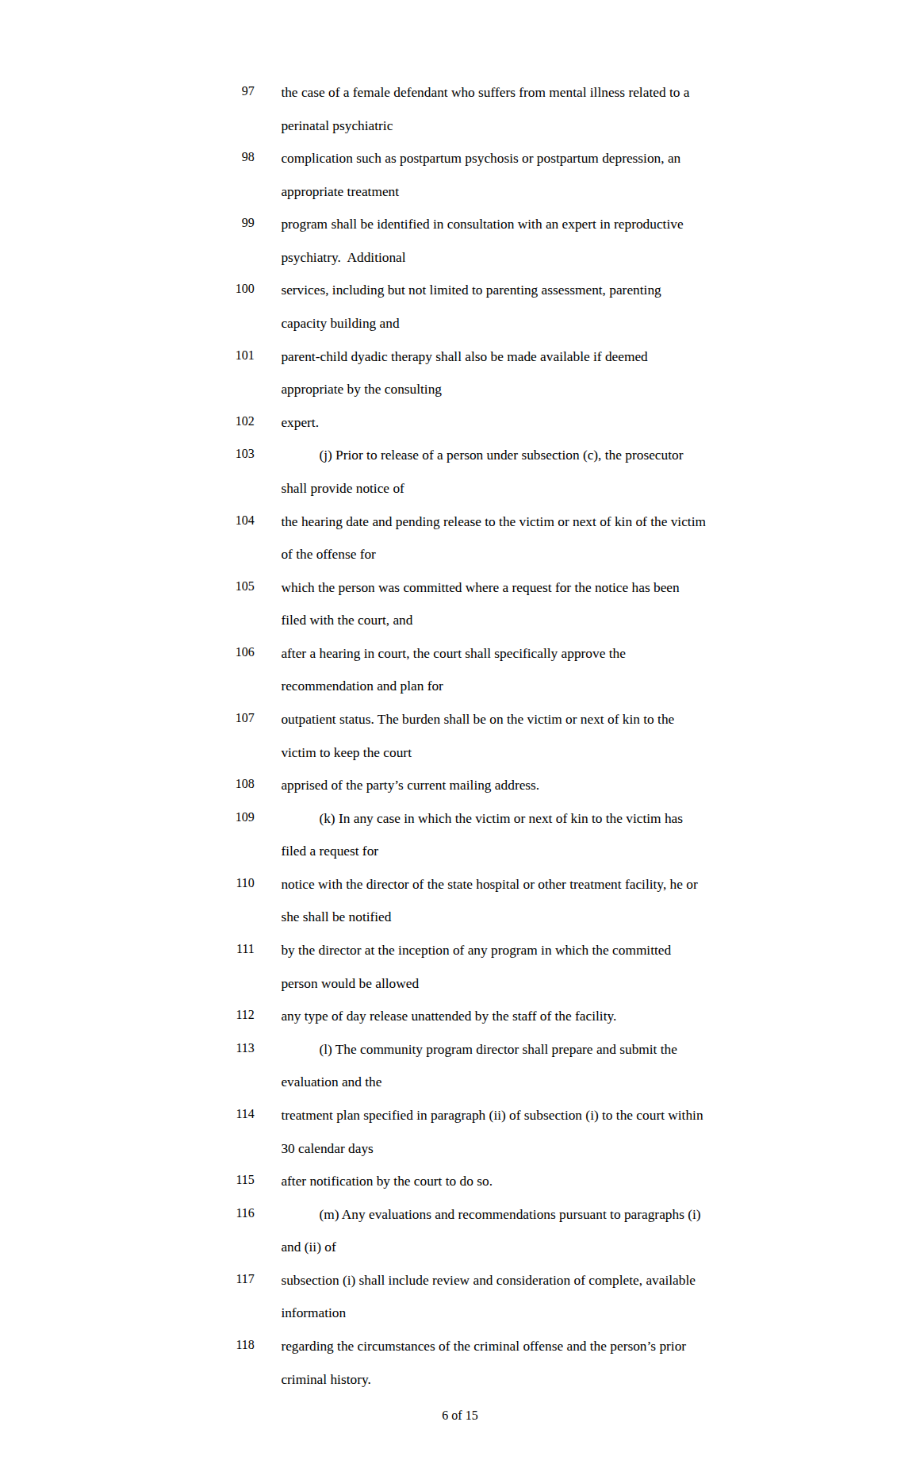97 the case of a female defendant who suffers from mental illness related to a perinatal psychiatric
98 complication such as postpartum psychosis or postpartum depression, an appropriate treatment
99 program shall be identified in consultation with an expert in reproductive psychiatry. Additional
100 services, including but not limited to parenting assessment, parenting capacity building and
101 parent-child dyadic therapy shall also be made available if deemed appropriate by the consulting
102 expert.
103 (j) Prior to release of a person under subsection (c), the prosecutor shall provide notice of
104 the hearing date and pending release to the victim or next of kin of the victim of the offense for
105 which the person was committed where a request for the notice has been filed with the court, and
106 after a hearing in court, the court shall specifically approve the recommendation and plan for
107 outpatient status. The burden shall be on the victim or next of kin to the victim to keep the court
108 apprised of the party’s current mailing address.
109 (k) In any case in which the victim or next of kin to the victim has filed a request for
110 notice with the director of the state hospital or other treatment facility, he or she shall be notified
111 by the director at the inception of any program in which the committed person would be allowed
112 any type of day release unattended by the staff of the facility.
113 (l) The community program director shall prepare and submit the evaluation and the
114 treatment plan specified in paragraph (ii) of subsection (i) to the court within 30 calendar days
115 after notification by the court to do so.
116 (m) Any evaluations and recommendations pursuant to paragraphs (i) and (ii) of
117 subsection (i) shall include review and consideration of complete, available information
118 regarding the circumstances of the criminal offense and the person’s prior criminal history.
6 of 15